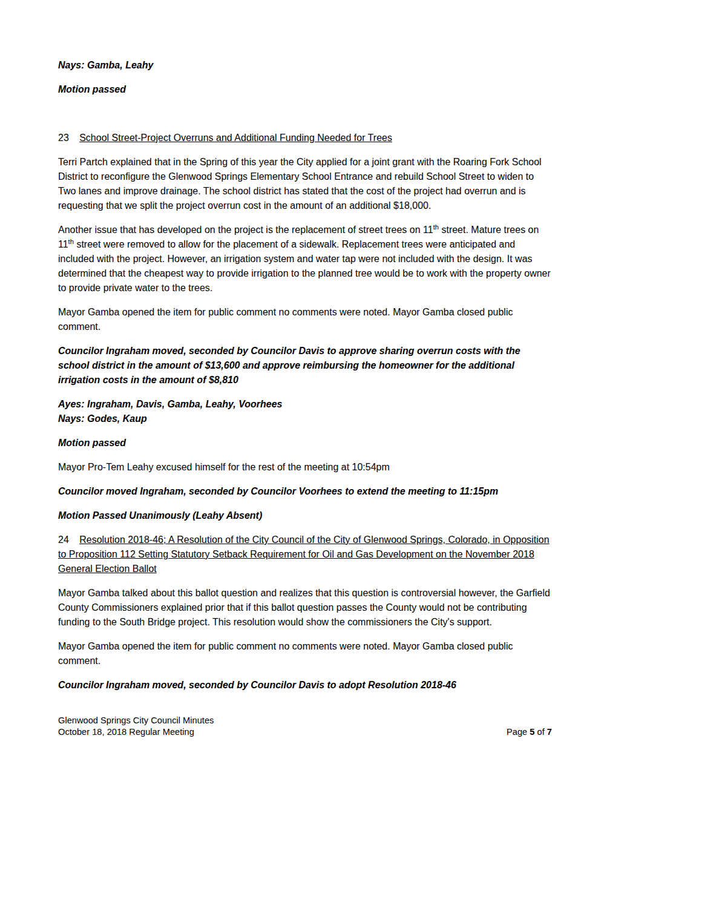Nays: Gamba, Leahy
Motion passed
23 School Street-Project Overruns and Additional Funding Needed for Trees
Terri Partch explained that in the Spring of this year the City applied for a joint grant with the Roaring Fork School District to reconfigure the Glenwood Springs Elementary School Entrance and rebuild School Street to widen to Two lanes and improve drainage. The school district has stated that the cost of the project had overrun and is requesting that we split the project overrun cost in the amount of an additional $18,000.
Another issue that has developed on the project is the replacement of street trees on 11th street. Mature trees on 11th street were removed to allow for the placement of a sidewalk. Replacement trees were anticipated and included with the project. However, an irrigation system and water tap were not included with the design. It was determined that the cheapest way to provide irrigation to the planned tree would be to work with the property owner to provide private water to the trees.
Mayor Gamba opened the item for public comment no comments were noted. Mayor Gamba closed public comment.
Councilor Ingraham moved, seconded by Councilor Davis to approve sharing overrun costs with the school district in the amount of $13,600 and approve reimbursing the homeowner for the additional irrigation costs in the amount of $8,810
Ayes: Ingraham, Davis, Gamba, Leahy, Voorhees
Nays: Godes, Kaup
Motion passed
Mayor Pro-Tem Leahy excused himself for the rest of the meeting at 10:54pm
Councilor moved Ingraham, seconded by Councilor Voorhees to extend the meeting to 11:15pm
Motion Passed Unanimously (Leahy Absent)
24 Resolution 2018-46; A Resolution of the City Council of the City of Glenwood Springs, Colorado, in Opposition to Proposition 112 Setting Statutory Setback Requirement for Oil and Gas Development on the November 2018 General Election Ballot
Mayor Gamba talked about this ballot question and realizes that this question is controversial however, the Garfield County Commissioners explained prior that if this ballot question passes the County would not be contributing funding to the South Bridge project. This resolution would show the commissioners the City's support.
Mayor Gamba opened the item for public comment no comments were noted. Mayor Gamba closed public comment.
Councilor Ingraham moved, seconded by Councilor Davis to adopt Resolution 2018-46
Glenwood Springs City Council Minutes
October 18, 2018 Regular Meeting
Page 5 of 7